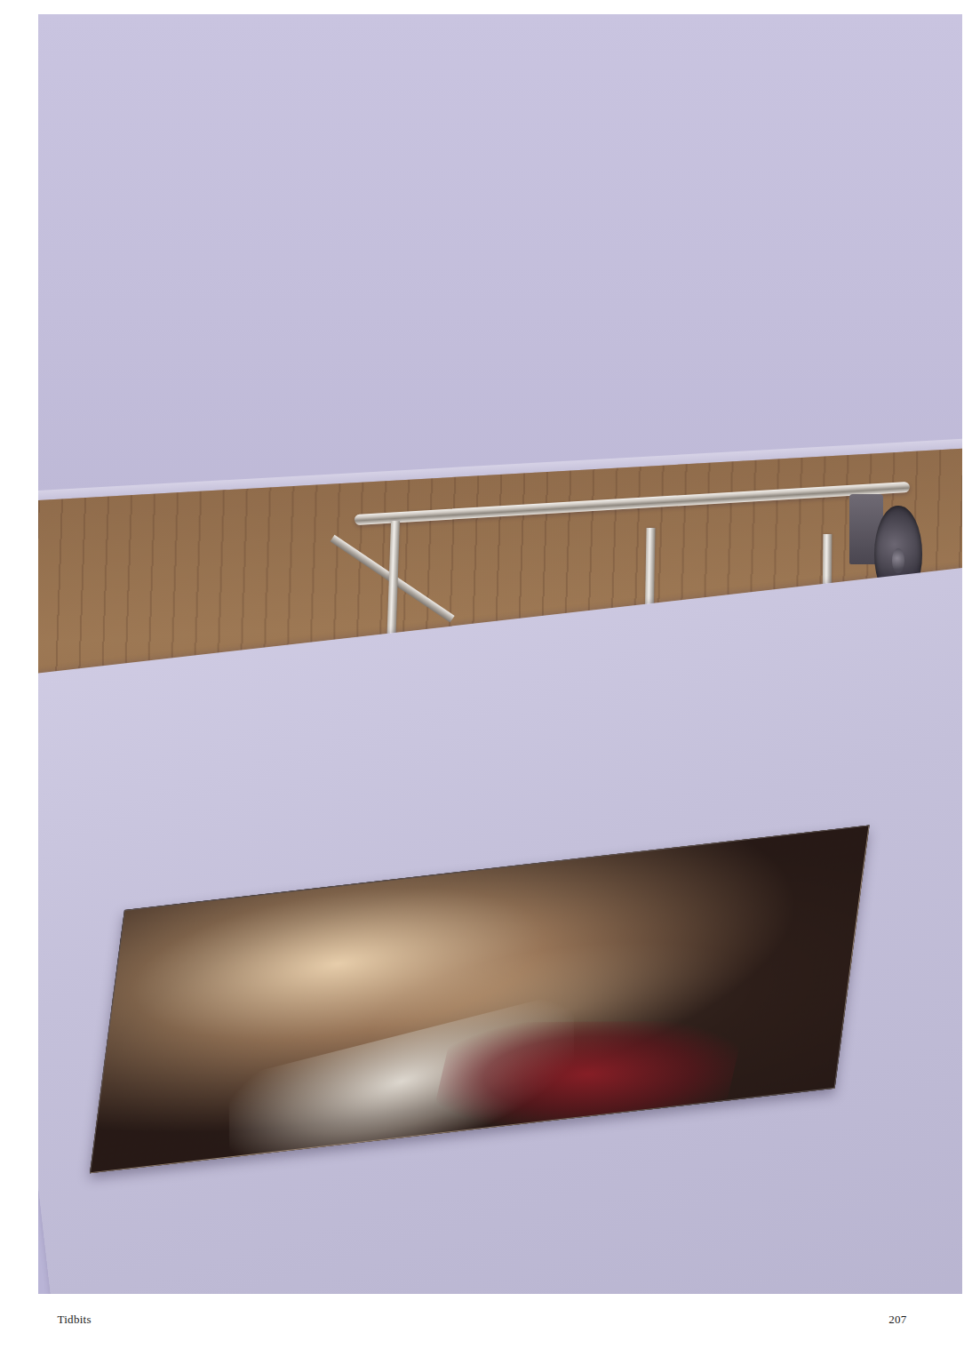Tidbits 207